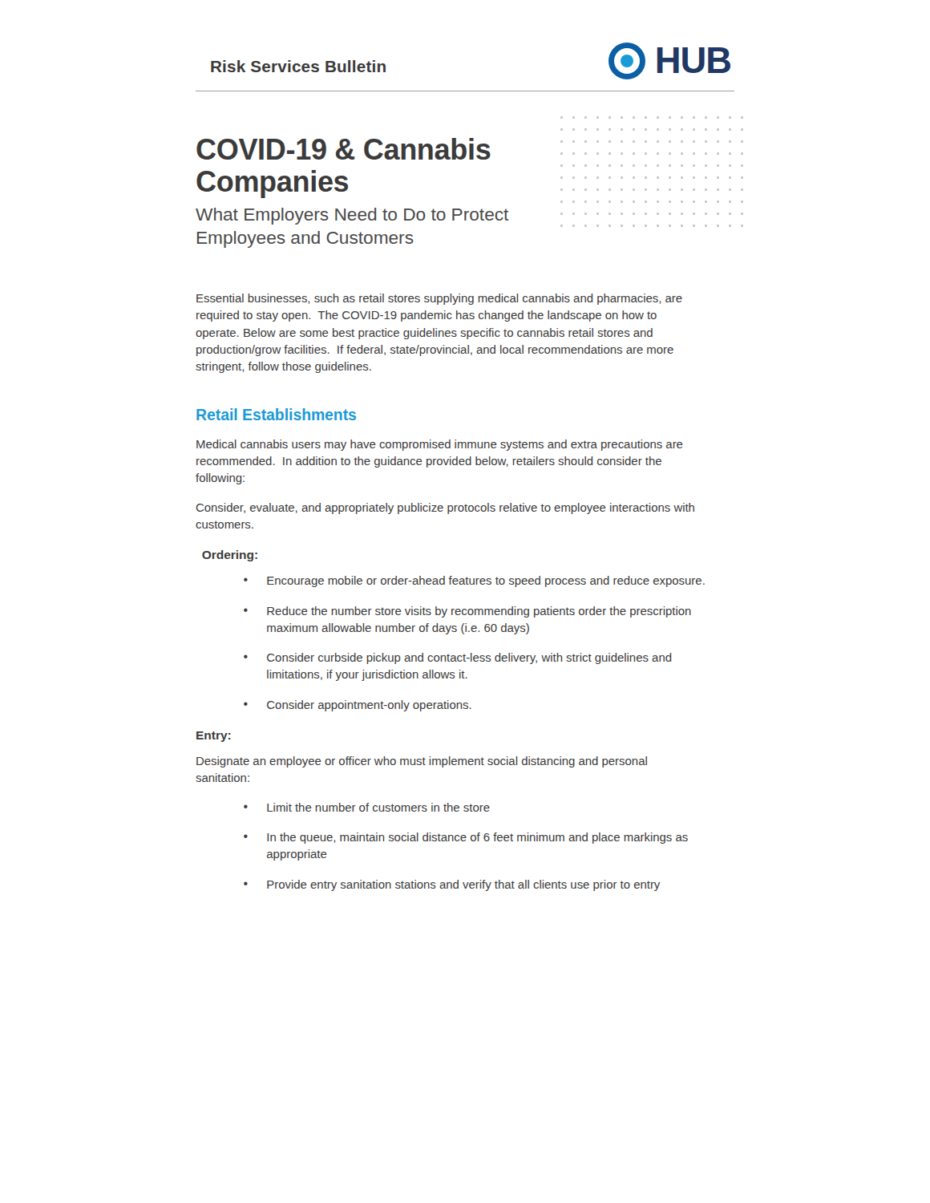Risk Services Bulletin
HUB
COVID-19 & Cannabis Companies
What Employers Need to Do to Protect
Employees and Customers
Essential businesses, such as retail stores supplying medical cannabis and pharmacies, are required to stay open. The COVID-19 pandemic has changed the landscape on how to operate. Below are some best practice guidelines specific to cannabis retail stores and production/grow facilities. If federal, state/provincial, and local recommendations are more stringent, follow those guidelines.
Retail Establishments
Medical cannabis users may have compromised immune systems and extra precautions are recommended. In addition to the guidance provided below, retailers should consider the following:
Consider, evaluate, and appropriately publicize protocols relative to employee interactions with customers.
Ordering:
Encourage mobile or order-ahead features to speed process and reduce exposure.
Reduce the number store visits by recommending patients order the prescription maximum allowable number of days (i.e. 60 days)
Consider curbside pickup and contact-less delivery, with strict guidelines and limitations, if your jurisdiction allows it.
Consider appointment-only operations.
Entry:
Designate an employee or officer who must implement social distancing and personal sanitation:
Limit the number of customers in the store
In the queue, maintain social distance of 6 feet minimum and place markings as appropriate
Provide entry sanitation stations and verify that all clients use prior to entry